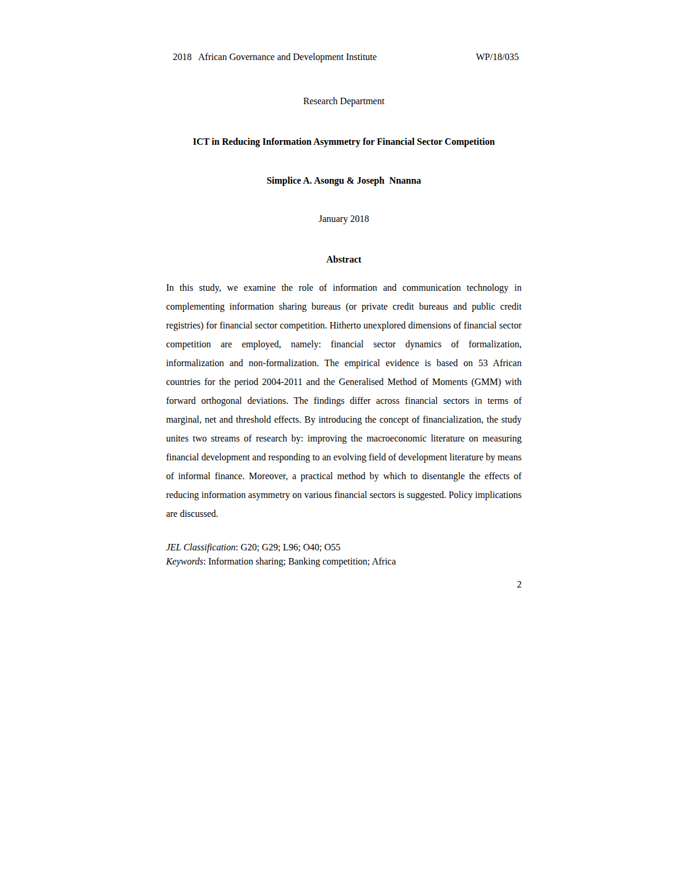2018 African Governance and Development Institute WP/18/035
Research Department
ICT in Reducing Information Asymmetry for Financial Sector Competition
Simplice A. Asongu & Joseph Nnanna
January 2018
Abstract
In this study, we examine the role of information and communication technology in complementing information sharing bureaus (or private credit bureaus and public credit registries) for financial sector competition. Hitherto unexplored dimensions of financial sector competition are employed, namely: financial sector dynamics of formalization, informalization and non-formalization. The empirical evidence is based on 53 African countries for the period 2004-2011 and the Generalised Method of Moments (GMM) with forward orthogonal deviations. The findings differ across financial sectors in terms of marginal, net and threshold effects. By introducing the concept of financialization, the study unites two streams of research by: improving the macroeconomic literature on measuring financial development and responding to an evolving field of development literature by means of informal finance. Moreover, a practical method by which to disentangle the effects of reducing information asymmetry on various financial sectors is suggested. Policy implications are discussed.
JEL Classification: G20; G29; L96; O40; O55
Keywords: Information sharing; Banking competition; Africa
2